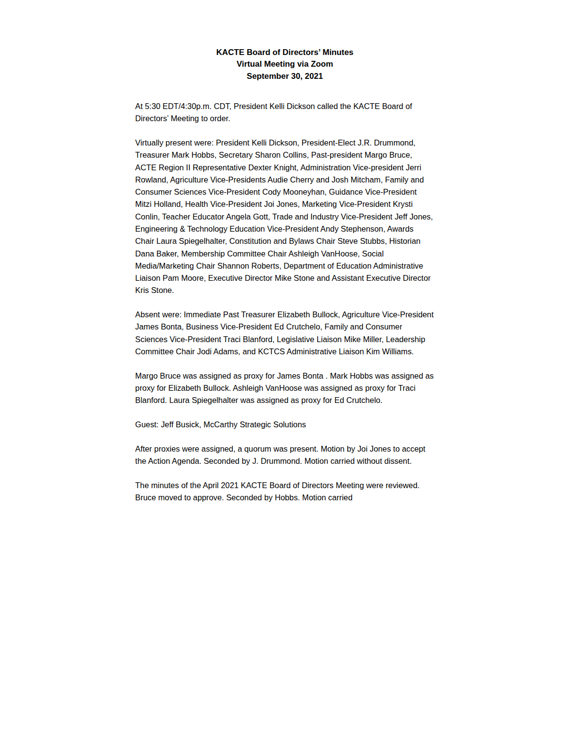KACTE Board of Directors’ Minutes Virtual Meeting via Zoom September 30, 2021
At 5:30 EDT/4:30p.m. CDT, President Kelli Dickson called the KACTE Board of Directors’ Meeting to order.
Virtually present were: President Kelli Dickson, President-Elect J.R. Drummond, Treasurer Mark Hobbs, Secretary Sharon Collins, Past-president Margo Bruce, ACTE Region II Representative Dexter Knight, Administration Vice-president Jerri Rowland, Agriculture Vice-Presidents Audie Cherry and Josh Mitcham, Family and Consumer Sciences Vice-President Cody Mooneyhan, Guidance Vice-President Mitzi Holland, Health Vice-President Joi Jones, Marketing Vice-President Krysti Conlin, Teacher Educator Angela Gott, Trade and Industry Vice-President Jeff Jones, Engineering & Technology Education Vice-President Andy Stephenson, Awards Chair Laura Spiegelhalter, Constitution and Bylaws Chair Steve Stubbs, Historian Dana Baker, Membership Committee Chair Ashleigh VanHoose, Social Media/Marketing Chair Shannon Roberts, Department of Education Administrative Liaison Pam Moore, Executive Director Mike Stone and Assistant Executive Director Kris Stone.
Absent were: Immediate Past Treasurer Elizabeth Bullock, Agriculture Vice-President James Bonta, Business Vice-President Ed Crutchelo, Family and Consumer Sciences Vice-President Traci Blanford, Legislative Liaison Mike Miller, Leadership Committee Chair Jodi Adams, and KCTCS Administrative Liaison Kim Williams.
Margo Bruce was assigned as proxy for James Bonta . Mark Hobbs was assigned as proxy for Elizabeth Bullock. Ashleigh VanHoose was assigned as proxy for Traci Blanford. Laura Spiegelhalter was assigned as proxy for Ed Crutchelo.
Guest: Jeff Busick, McCarthy Strategic Solutions
After proxies were assigned, a quorum was present. Motion by Joi Jones to accept the Action Agenda. Seconded by J. Drummond. Motion carried without dissent.
The minutes of the April 2021 KACTE Board of Directors Meeting were reviewed. Bruce moved to approve. Seconded by Hobbs. Motion carried